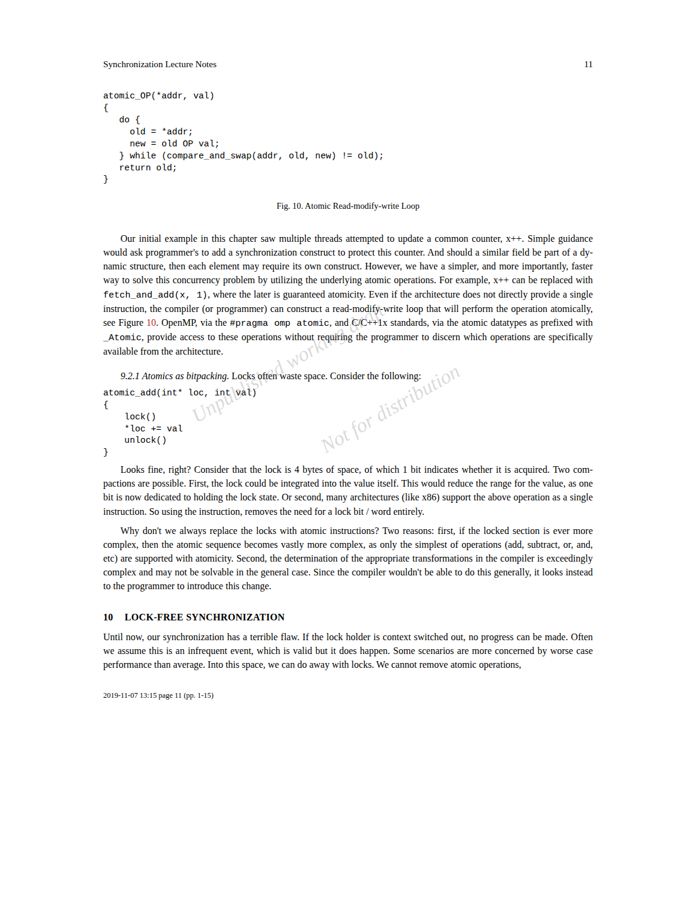Unpublished working draft
Not for distribution
Synchronization Lecture Notes 11
atomic_OP(*addr, val)
{
   do {
     old = *addr;
     new = old OP val;
   } while (compare_and_swap(addr, old, new) != old);
   return old;
}
Fig. 10. Atomic Read-modify-write Loop
Our initial example in this chapter saw multiple threads attempted to update a common counter, x++. Simple guidance would ask programmer's to add a synchronization construct to protect this counter. And should a similar field be part of a dynamic structure, then each element may require its own construct. However, we have a simpler, and more importantly, faster way to solve this concurrency problem by utilizing the underlying atomic operations. For example, x++ can be replaced with fetch_and_add(x, 1), where the later is guaranteed atomicity. Even if the architecture does not directly provide a single instruction, the compiler (or programmer) can construct a read-modify-write loop that will perform the operation atomically, see Figure 10. OpenMP, via the #pragma omp atomic, and C/C++1x standards, via the atomic datatypes as prefixed with _Atomic, provide access to these operations without requiring the programmer to discern which operations are specifically available from the architecture.
9.2.1 Atomics as bitpacking. Locks often waste space. Consider the following:
atomic_add(int* loc, int val)
{
    lock()
    *loc += val
    unlock()
}
Looks fine, right? Consider that the lock is 4 bytes of space, of which 1 bit indicates whether it is acquired. Two compactions are possible. First, the lock could be integrated into the value itself. This would reduce the range for the value, as one bit is now dedicated to holding the lock state. Or second, many architectures (like x86) support the above operation as a single instruction. So using the instruction, removes the need for a lock bit / word entirely.
Why don't we always replace the locks with atomic instructions? Two reasons: first, if the locked section is ever more complex, then the atomic sequence becomes vastly more complex, as only the simplest of operations (add, subtract, or, and, etc) are supported with atomicity. Second, the determination of the appropriate transformations in the compiler is exceedingly complex and may not be solvable in the general case. Since the compiler wouldn't be able to do this generally, it looks instead to the programmer to introduce this change.
10 LOCK-FREE SYNCHRONIZATION
Until now, our synchronization has a terrible flaw. If the lock holder is context switched out, no progress can be made. Often we assume this is an infrequent event, which is valid but it does happen. Some scenarios are more concerned by worse case performance than average. Into this space, we can do away with locks. We cannot remove atomic operations,
2019-11-07 13:15 page 11 (pp. 1-15)